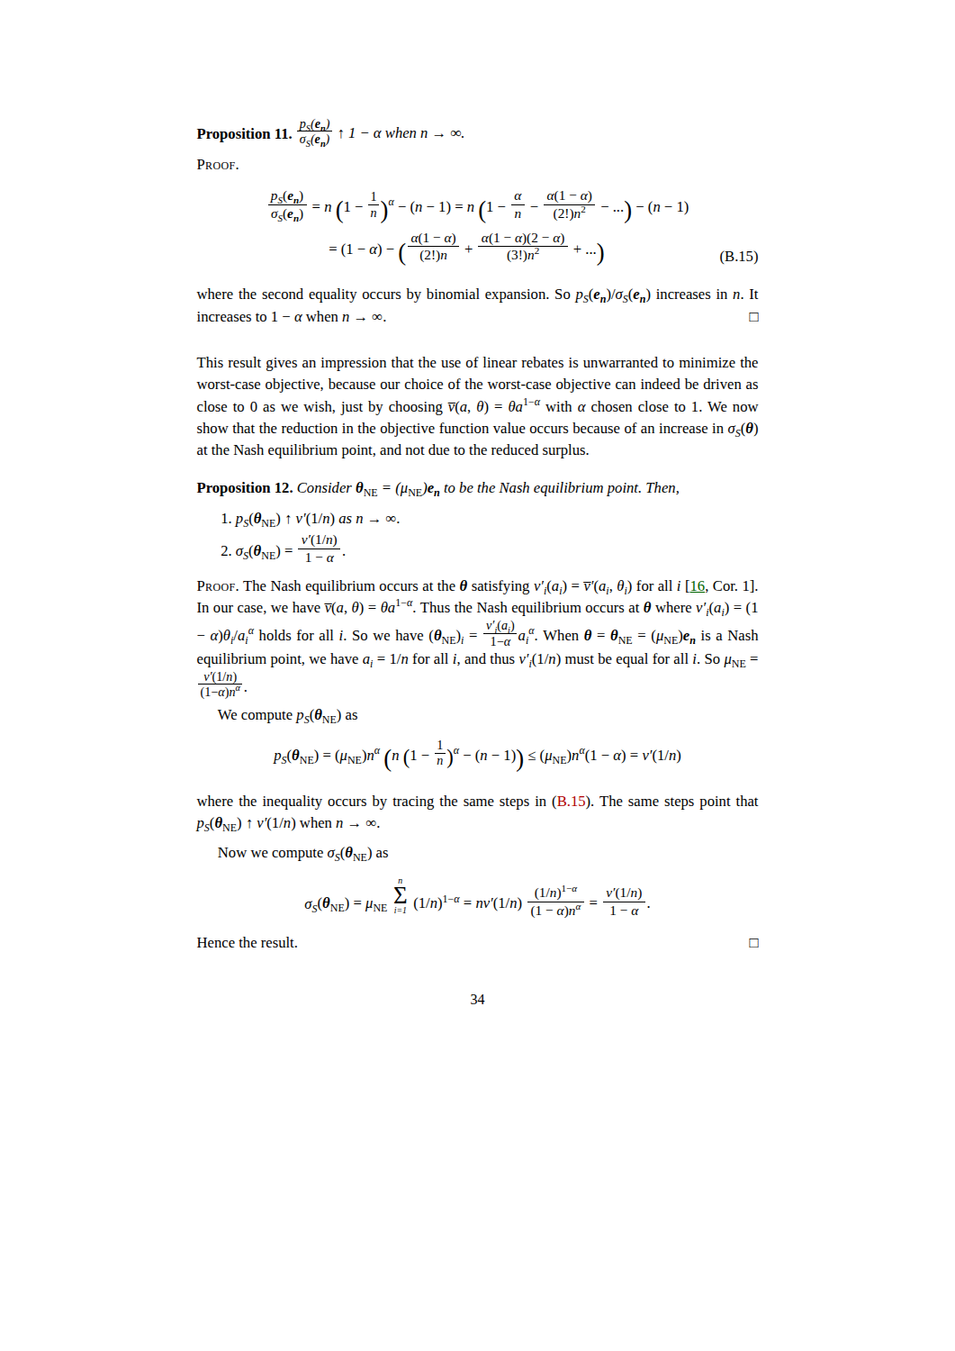Proposition 11. pS(en) σS(en) ↑ 1 − α when n → ∞.
Proof.
pS(en) σS(en) = n (1 − 1 n)α − (n − 1) = n (1 − αn − α(1 − α)(2!)n2 − ...) − (n − 1) = (1 − α) − (α(1 − α)(2!)n + α(1 − α)(2 − α)(3!)n2 + ...) (B.15)
where the second equality occurs by binomial expansion. So pS(en)/σS(en) increases in n. It increases to 1 − α when n → ∞. □
This result gives an impression that the use of linear rebates is unwarranted to minimize the worst-case objective, because our choice of the worst-case objective can indeed be driven as close to 0 as we wish, just by choosing v̅(a, θ) = θa1−α with α chosen close to 1. We now show that the reduction in the objective function value occurs because of an increase in σS(θ) at the Nash equilibrium point, and not due to the reduced surplus.
Proposition 12. Consider θNE = (μNE)en to be the Nash equilibrium point. Then,
pS(θNE) ↑ v′(1/n) as n → ∞.
σS(θNE) = v′(1/n) 1 − α.
Proof. The Nash equilibrium occurs at the θ satisfying v′i(ai) = v̅′(ai, θi) for all i [16, Cor. 1]. In our case, we have v̅(a, θ) = θa1−α. Thus the Nash equilibrium occurs at θ where v′i(ai) = (1 − α)θi/aiα holds for all i. So we have (θNE)i = v′i(ai) 1−α aiα. When θ = θNE = (μNE)en is a Nash equilibrium point, we have ai = 1/n for all i, and thus v′i(1/n) must be equal for all i. So μNE = v′(1/n)(1−α)nα.
We compute pS(θNE) as
pS(θNE) = (μNE)nα (n (1 − 1 n)α − (n − 1)) ≤ (μNE)nα(1 − α) = v′(1/n)
where the inequality occurs by tracing the same steps in (B.15). The same steps point that pS(θNE) ↑ v′(1/n) when n → ∞.
Now we compute σS(θNE) as
σS(θNE) = μNE nΣi=1 (1/n)1−α = nv′(1/n) (1/n)1−α(1 − α)nα = v′(1/n) 1 − α.
Hence the result. □
34